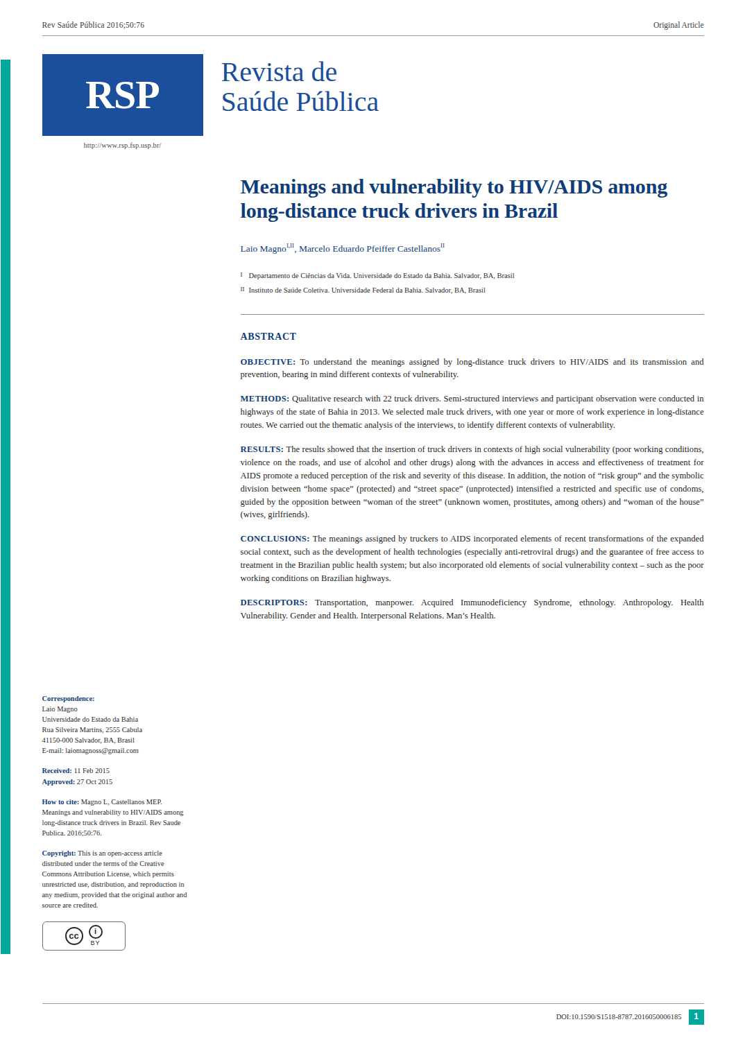Rev Saúde Pública 2016;50:76
Original Article
RSP
Revista de
Saúde Pública
http://www.rsp.fsp.usp.br/
Meanings and vulnerability to HIV/AIDS among long-distance truck drivers in Brazil
Laio MagnoI,II, Marcelo Eduardo Pfeiffer CastellanosII
IDepartamento de Ciências da Vida. Universidade do Estado da Bahia. Salvador, BA, Brasil
IIInstituto de Saúde Coletiva. Universidade Federal da Bahia. Salvador, BA, Brasil
ABSTRACT
OBJECTIVE: To understand the meanings assigned by long-distance truck drivers to HIV/AIDS and its transmission and prevention, bearing in mind different contexts of vulnerability.
METHODS: Qualitative research with 22 truck drivers. Semi-structured interviews and participant observation were conducted in highways of the state of Bahia in 2013. We selected male truck drivers, with one year or more of work experience in long-distance routes. We carried out the thematic analysis of the interviews, to identify different contexts of vulnerability.
RESULTS: The results showed that the insertion of truck drivers in contexts of high social vulnerability (poor working conditions, violence on the roads, and use of alcohol and other drugs) along with the advances in access and effectiveness of treatment for AIDS promote a reduced perception of the risk and severity of this disease. In addition, the notion of “risk group” and the symbolic division between “home space” (protected) and “street space” (unprotected) intensified a restricted and specific use of condoms, guided by the opposition between “woman of the street” (unknown women, prostitutes, among others) and “woman of the house” (wives, girlfriends).
CONCLUSIONS: The meanings assigned by truckers to AIDS incorporated elements of recent transformations of the expanded social context, such as the development of health technologies (especially anti-retroviral drugs) and the guarantee of free access to treatment in the Brazilian public health system; but also incorporated old elements of social vulnerability context – such as the poor working conditions on Brazilian highways.
DESCRIPTORS: Transportation, manpower. Acquired Immunodeficiency Syndrome, ethnology. Anthropology. Health Vulnerability. Gender and Health. Interpersonal Relations. Man’s Health.
Correspondence:
Laio Magno
Universidade do Estado da Bahia
Rua Silveira Martins, 2555 Cabula
41150-000 Salvador, BA, Brasil
E-mail: laiomagnoss@gmail.com
Received: 11 Feb 2015
Approved: 27 Oct 2015
How to cite: Magno L, Castellanos MEP. Meanings and vulnerability to HIV/AIDS among long-distance truck drivers in Brazil. Rev Saude Publica. 2016;50:76.
Copyright: This is an open-access article distributed under the terms of the Creative Commons Attribution License, which permits unrestricted use, distribution, and reproduction in any medium, provided that the original author and source are credited.
cc
i
BY
DOI:10.1590/S1518-8787.2016050006185 1